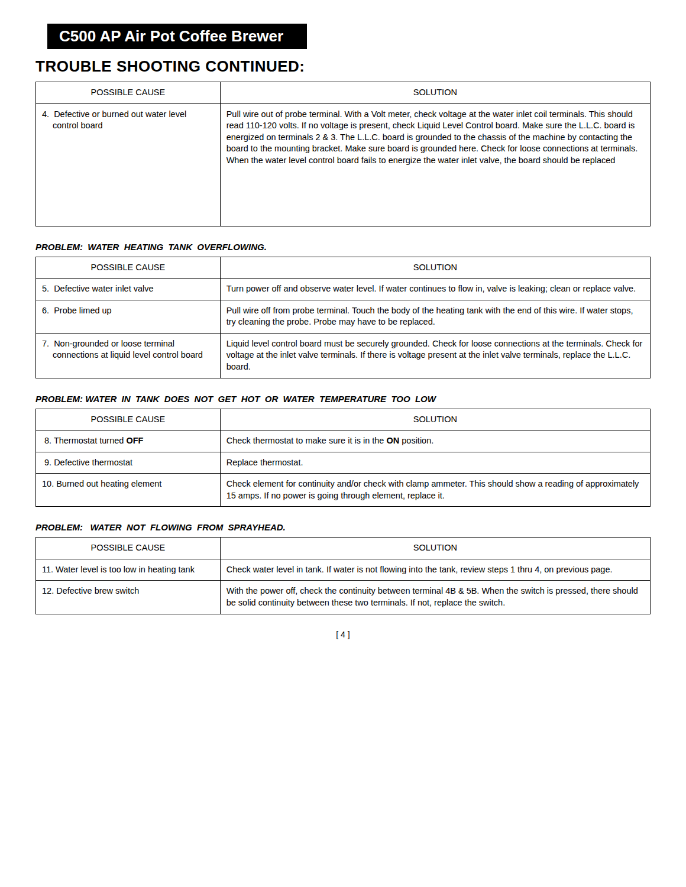C500 AP Air Pot Coffee Brewer
TROUBLE SHOOTING CONTINUED:
| POSSIBLE CAUSE | SOLUTION |
| --- | --- |
| 4. Defective or burned out water level control board | Pull wire out of probe terminal. With a Volt meter, check voltage at the water inlet coil terminals. This should read 110-120 volts. If no voltage is present, check Liquid Level Control board. Make sure the L.L.C. board is energized on terminals 2 & 3. The L.L.C. board is grounded to the chassis of the machine by contacting the board to the mounting bracket. Make sure board is grounded here. Check for loose connections at terminals. When the water level control board fails to energize the water inlet valve, the board should be replaced |
PROBLEM: WATER HEATING TANK OVERFLOWING.
| POSSIBLE CAUSE | SOLUTION |
| --- | --- |
| 5. Defective water inlet valve | Turn power off and observe water level. If water continues to flow in, valve is leaking; clean or replace valve. |
| 6. Probe limed up | Pull wire off from probe terminal. Touch the body of the heating tank with the end of this wire. If water stops, try cleaning the probe. Probe may have to be replaced. |
| 7. Non-grounded or loose terminal connections at liquid level control board | Liquid level control board must be securely grounded. Check for loose connections at the terminals. Check for voltage at the inlet valve terminals. If there is voltage present at the inlet valve terminals, replace the L.L.C. board. |
PROBLEM: WATER IN TANK DOES NOT GET HOT OR WATER TEMPERATURE TOO LOW
| POSSIBLE CAUSE | SOLUTION |
| --- | --- |
| 8. Thermostat turned OFF | Check thermostat to make sure it is in the ON position. |
| 9. Defective thermostat | Replace thermostat. |
| 10. Burned out heating element | Check element for continuity and/or check with clamp ammeter. This should show a reading of approximately 15 amps. If no power is going through element, replace it. |
PROBLEM: WATER NOT FLOWING FROM SPRAYHEAD.
| POSSIBLE CAUSE | SOLUTION |
| --- | --- |
| 11. Water level is too low in heating tank | Check water level in tank. If water is not flowing into the tank, review steps 1 thru 4, on previous page. |
| 12. Defective brew switch | With the power off, check the continuity between terminal 4B & 5B. When the switch is pressed, there should be solid continuity between these two terminals. If not, replace the switch. |
[ 4 ]